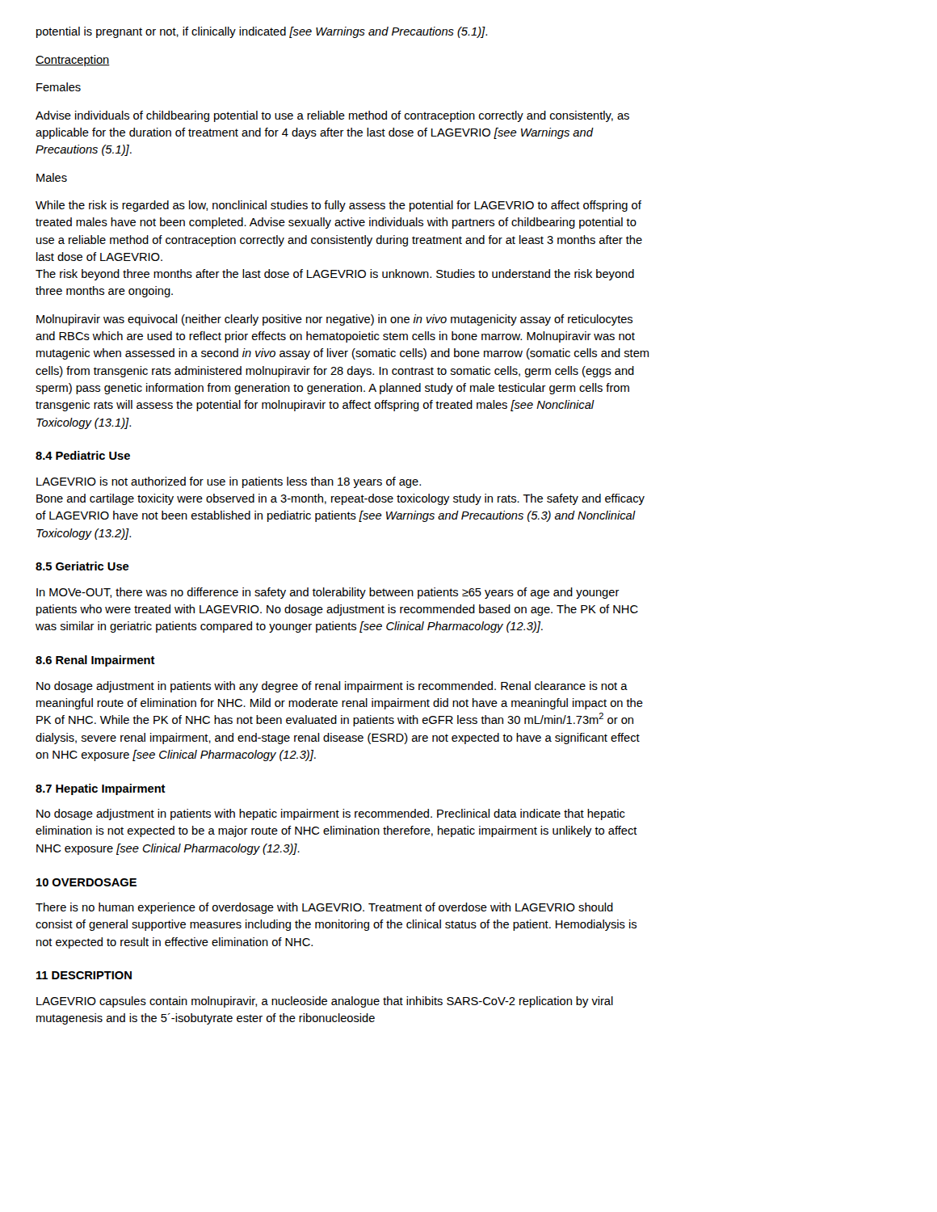potential is pregnant or not, if clinically indicated [see Warnings and Precautions (5.1)].
Contraception
Females
Advise individuals of childbearing potential to use a reliable method of contraception correctly and consistently, as applicable for the duration of treatment and for 4 days after the last dose of LAGEVRIO [see Warnings and Precautions (5.1)].
Males
While the risk is regarded as low, nonclinical studies to fully assess the potential for LAGEVRIO to affect offspring of treated males have not been completed. Advise sexually active individuals with partners of childbearing potential to use a reliable method of contraception correctly and consistently during treatment and for at least 3 months after the last dose of LAGEVRIO.
The risk beyond three months after the last dose of LAGEVRIO is unknown. Studies to understand the risk beyond three months are ongoing.
Molnupiravir was equivocal (neither clearly positive nor negative) in one in vivo mutagenicity assay of reticulocytes and RBCs which are used to reflect prior effects on hematopoietic stem cells in bone marrow. Molnupiravir was not mutagenic when assessed in a second in vivo assay of liver (somatic cells) and bone marrow (somatic cells and stem cells) from transgenic rats administered molnupiravir for 28 days. In contrast to somatic cells, germ cells (eggs and sperm) pass genetic information from generation to generation. A planned study of male testicular germ cells from transgenic rats will assess the potential for molnupiravir to affect offspring of treated males [see Nonclinical Toxicology (13.1)].
8.4 Pediatric Use
LAGEVRIO is not authorized for use in patients less than 18 years of age.
Bone and cartilage toxicity were observed in a 3-month, repeat-dose toxicology study in rats. The safety and efficacy of LAGEVRIO have not been established in pediatric patients [see Warnings and Precautions (5.3) and Nonclinical Toxicology (13.2)].
8.5 Geriatric Use
In MOVe-OUT, there was no difference in safety and tolerability between patients ≥65 years of age and younger patients who were treated with LAGEVRIO. No dosage adjustment is recommended based on age. The PK of NHC was similar in geriatric patients compared to younger patients [see Clinical Pharmacology (12.3)].
8.6 Renal Impairment
No dosage adjustment in patients with any degree of renal impairment is recommended. Renal clearance is not a meaningful route of elimination for NHC. Mild or moderate renal impairment did not have a meaningful impact on the PK of NHC. While the PK of NHC has not been evaluated in patients with eGFR less than 30 mL/min/1.73m2 or on dialysis, severe renal impairment, and end-stage renal disease (ESRD) are not expected to have a significant effect on NHC exposure [see Clinical Pharmacology (12.3)].
8.7 Hepatic Impairment
No dosage adjustment in patients with hepatic impairment is recommended. Preclinical data indicate that hepatic elimination is not expected to be a major route of NHC elimination therefore, hepatic impairment is unlikely to affect NHC exposure [see Clinical Pharmacology (12.3)].
10 OVERDOSAGE
There is no human experience of overdosage with LAGEVRIO. Treatment of overdose with LAGEVRIO should consist of general supportive measures including the monitoring of the clinical status of the patient. Hemodialysis is not expected to result in effective elimination of NHC.
11 DESCRIPTION
LAGEVRIO capsules contain molnupiravir, a nucleoside analogue that inhibits SARS-CoV-2 replication by viral mutagenesis and is the 5´-isobutyrate ester of the ribonucleoside